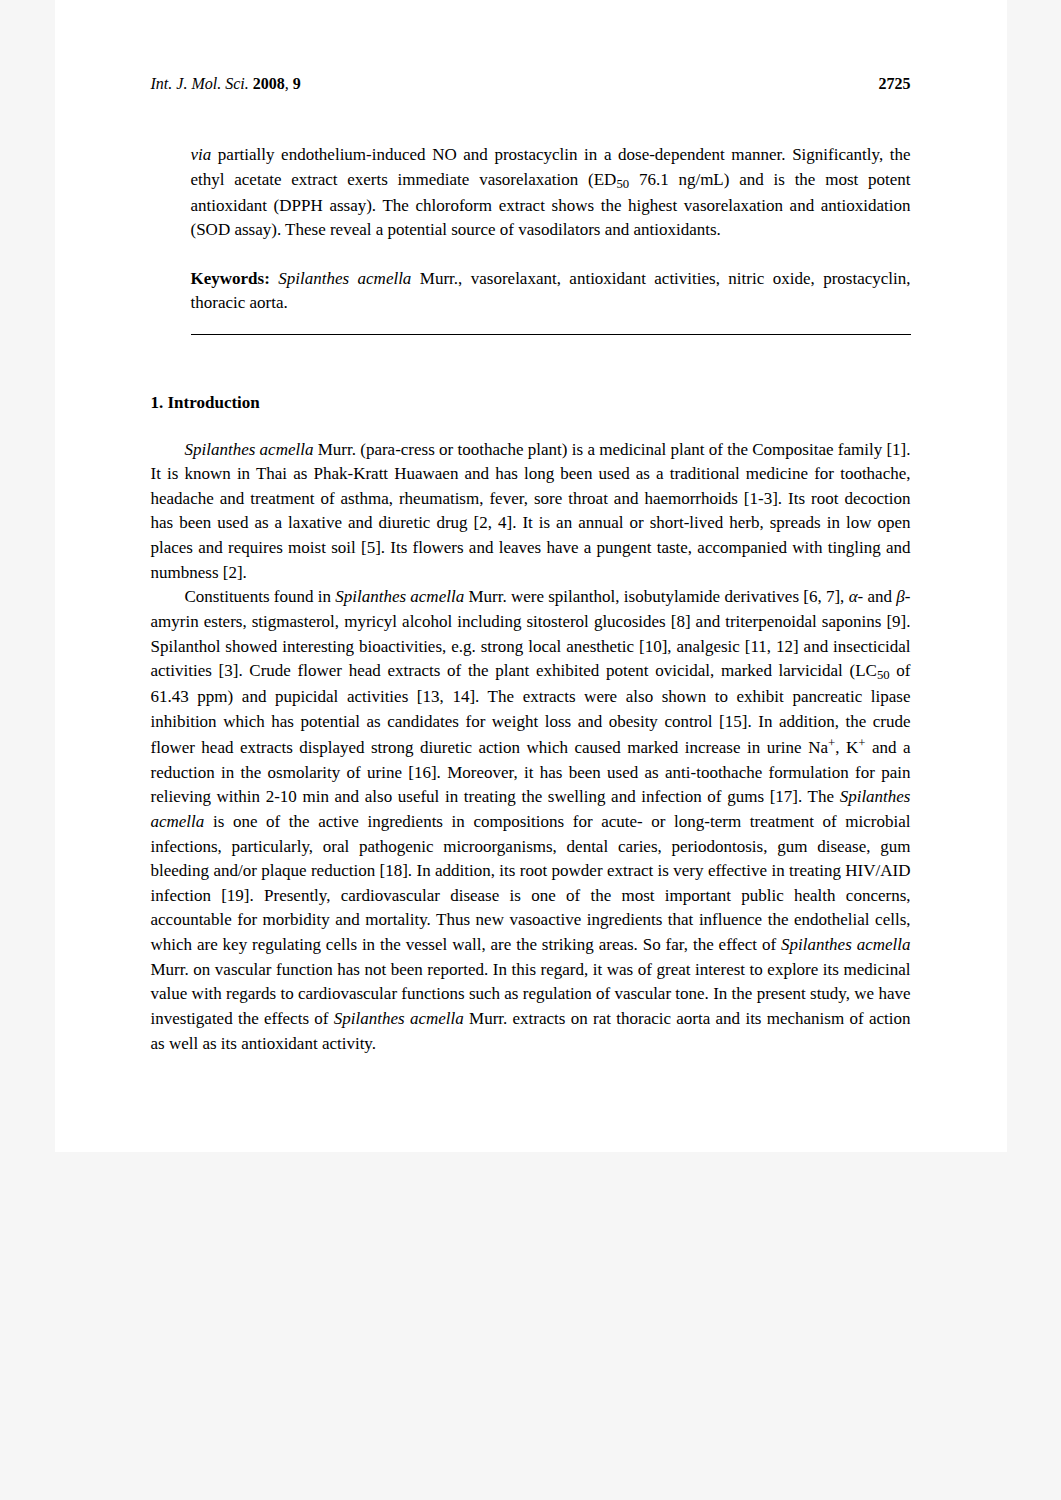Int. J. Mol. Sci. 2008, 9 2725
via partially endothelium-induced NO and prostacyclin in a dose-dependent manner. Significantly, the ethyl acetate extract exerts immediate vasorelaxation (ED50 76.1 ng/mL) and is the most potent antioxidant (DPPH assay). The chloroform extract shows the highest vasorelaxation and antioxidation (SOD assay). These reveal a potential source of vasodilators and antioxidants.
Keywords: Spilanthes acmella Murr., vasorelaxant, antioxidant activities, nitric oxide, prostacyclin, thoracic aorta.
1. Introduction
Spilanthes acmella Murr. (para-cress or toothache plant) is a medicinal plant of the Compositae family [1]. It is known in Thai as Phak-Kratt Huawaen and has long been used as a traditional medicine for toothache, headache and treatment of asthma, rheumatism, fever, sore throat and haemorrhoids [1-3]. Its root decoction has been used as a laxative and diuretic drug [2, 4]. It is an annual or short-lived herb, spreads in low open places and requires moist soil [5]. Its flowers and leaves have a pungent taste, accompanied with tingling and numbness [2].
Constituents found in Spilanthes acmella Murr. were spilanthol, isobutylamide derivatives [6, 7], α- and β-amyrin esters, stigmasterol, myricyl alcohol including sitosterol glucosides [8] and triterpenoidal saponins [9]. Spilanthol showed interesting bioactivities, e.g. strong local anesthetic [10], analgesic [11, 12] and insecticidal activities [3]. Crude flower head extracts of the plant exhibited potent ovicidal, marked larvicidal (LC50 of 61.43 ppm) and pupicidal activities [13, 14]. The extracts were also shown to exhibit pancreatic lipase inhibition which has potential as candidates for weight loss and obesity control [15]. In addition, the crude flower head extracts displayed strong diuretic action which caused marked increase in urine Na+, K+ and a reduction in the osmolarity of urine [16]. Moreover, it has been used as anti-toothache formulation for pain relieving within 2-10 min and also useful in treating the swelling and infection of gums [17]. The Spilanthes acmella is one of the active ingredients in compositions for acute- or long-term treatment of microbial infections, particularly, oral pathogenic microorganisms, dental caries, periodontosis, gum disease, gum bleeding and/or plaque reduction [18]. In addition, its root powder extract is very effective in treating HIV/AID infection [19]. Presently, cardiovascular disease is one of the most important public health concerns, accountable for morbidity and mortality. Thus new vasoactive ingredients that influence the endothelial cells, which are key regulating cells in the vessel wall, are the striking areas. So far, the effect of Spilanthes acmella Murr. on vascular function has not been reported. In this regard, it was of great interest to explore its medicinal value with regards to cardiovascular functions such as regulation of vascular tone. In the present study, we have investigated the effects of Spilanthes acmella Murr. extracts on rat thoracic aorta and its mechanism of action as well as its antioxidant activity.